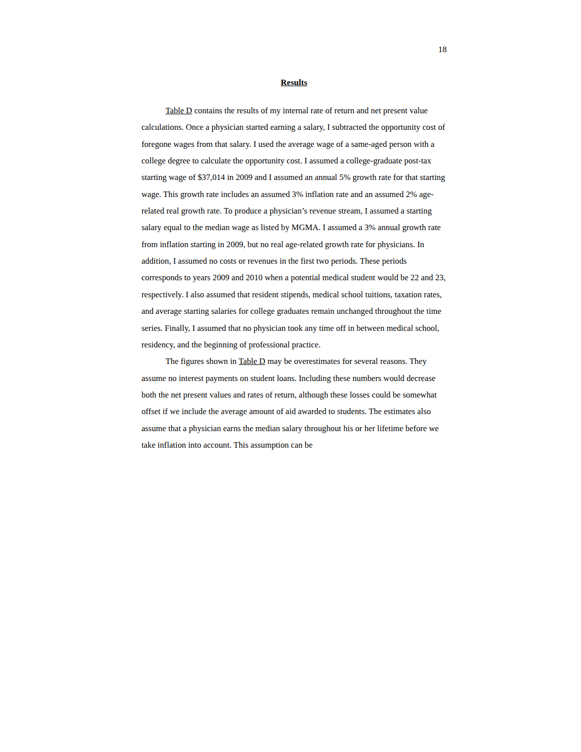18
Results
Table D contains the results of my internal rate of return and net present value calculations. Once a physician started earning a salary, I subtracted the opportunity cost of foregone wages from that salary. I used the average wage of a same-aged person with a college degree to calculate the opportunity cost. I assumed a college-graduate post-tax starting wage of $37,014 in 2009 and I assumed an annual 5% growth rate for that starting wage. This growth rate includes an assumed 3% inflation rate and an assumed 2% age-related real growth rate. To produce a physician’s revenue stream, I assumed a starting salary equal to the median wage as listed by MGMA. I assumed a 3% annual growth rate from inflation starting in 2009, but no real age-related growth rate for physicians. In addition, I assumed no costs or revenues in the first two periods. These periods corresponds to years 2009 and 2010 when a potential medical student would be 22 and 23, respectively. I also assumed that resident stipends, medical school tuitions, taxation rates, and average starting salaries for college graduates remain unchanged throughout the time series. Finally, I assumed that no physician took any time off in between medical school, residency, and the beginning of professional practice.
The figures shown in Table D may be overestimates for several reasons. They assume no interest payments on student loans. Including these numbers would decrease both the net present values and rates of return, although these losses could be somewhat offset if we include the average amount of aid awarded to students. The estimates also assume that a physician earns the median salary throughout his or her lifetime before we take inflation into account. This assumption can be